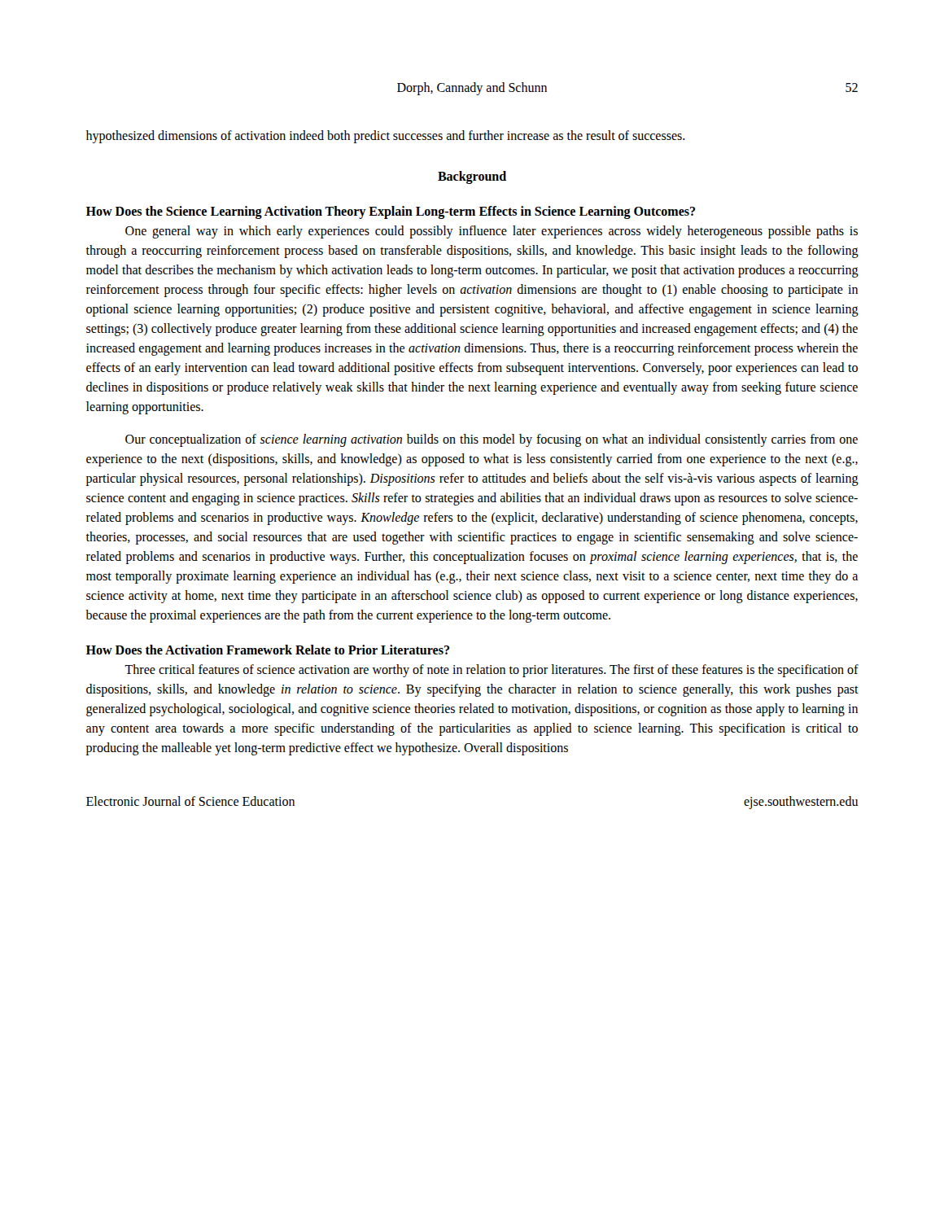Dorph, Cannady and Schunn 52
hypothesized dimensions of activation indeed both predict successes and further increase as the result of successes.
Background
How Does the Science Learning Activation Theory Explain Long-term Effects in Science Learning Outcomes?
One general way in which early experiences could possibly influence later experiences across widely heterogeneous possible paths is through a reoccurring reinforcement process based on transferable dispositions, skills, and knowledge. This basic insight leads to the following model that describes the mechanism by which activation leads to long-term outcomes. In particular, we posit that activation produces a reoccurring reinforcement process through four specific effects: higher levels on activation dimensions are thought to (1) enable choosing to participate in optional science learning opportunities; (2) produce positive and persistent cognitive, behavioral, and affective engagement in science learning settings; (3) collectively produce greater learning from these additional science learning opportunities and increased engagement effects; and (4) the increased engagement and learning produces increases in the activation dimensions. Thus, there is a reoccurring reinforcement process wherein the effects of an early intervention can lead toward additional positive effects from subsequent interventions. Conversely, poor experiences can lead to declines in dispositions or produce relatively weak skills that hinder the next learning experience and eventually away from seeking future science learning opportunities.
Our conceptualization of science learning activation builds on this model by focusing on what an individual consistently carries from one experience to the next (dispositions, skills, and knowledge) as opposed to what is less consistently carried from one experience to the next (e.g., particular physical resources, personal relationships). Dispositions refer to attitudes and beliefs about the self vis-à-vis various aspects of learning science content and engaging in science practices. Skills refer to strategies and abilities that an individual draws upon as resources to solve science-related problems and scenarios in productive ways. Knowledge refers to the (explicit, declarative) understanding of science phenomena, concepts, theories, processes, and social resources that are used together with scientific practices to engage in scientific sensemaking and solve science-related problems and scenarios in productive ways. Further, this conceptualization focuses on proximal science learning experiences, that is, the most temporally proximate learning experience an individual has (e.g., their next science class, next visit to a science center, next time they do a science activity at home, next time they participate in an afterschool science club) as opposed to current experience or long distance experiences, because the proximal experiences are the path from the current experience to the long-term outcome.
How Does the Activation Framework Relate to Prior Literatures?
Three critical features of science activation are worthy of note in relation to prior literatures. The first of these features is the specification of dispositions, skills, and knowledge in relation to science. By specifying the character in relation to science generally, this work pushes past generalized psychological, sociological, and cognitive science theories related to motivation, dispositions, or cognition as those apply to learning in any content area towards a more specific understanding of the particularities as applied to science learning. This specification is critical to producing the malleable yet long-term predictive effect we hypothesize. Overall dispositions
Electronic Journal of Science Education ejse.southwestern.edu